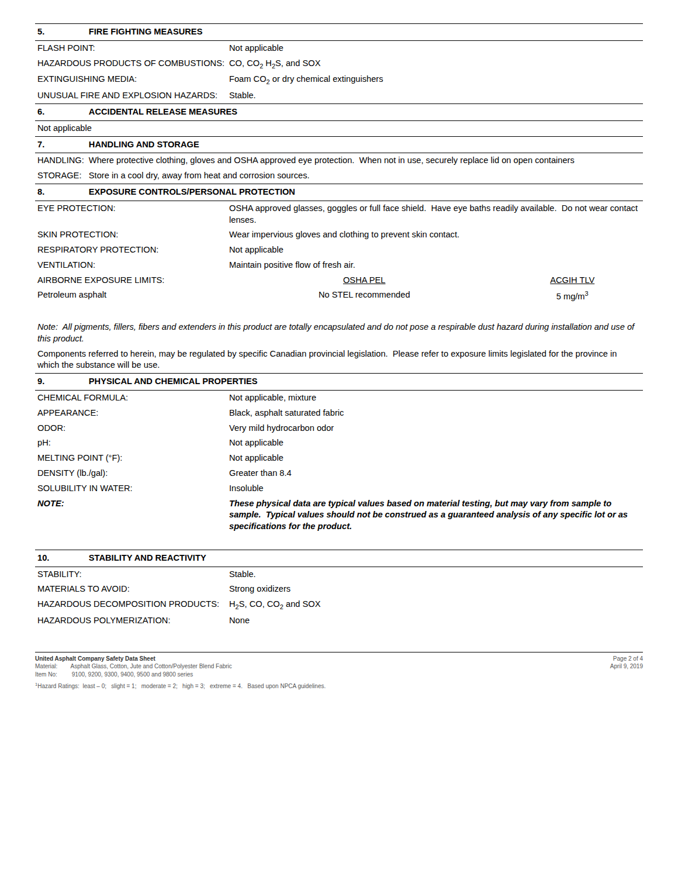| 5. | FIRE FIGHTING MEASURES |
| FLASH POINT: | Not applicable |
| HAZARDOUS PRODUCTS OF COMBUSTIONS: | CO, CO 2 H 2 S, and SOX |
| EXTINGUISHING MEDIA: | Foam CO 2 or dry chemical extinguishers |
| UNUSUAL FIRE AND EXPLOSION HAZARDS: | Stable. |
| 6. | ACCIDENTAL RELEASE MEASURES |
| Not applicable |
| 7. | HANDLING AND STORAGE |
| HANDLING: | Where protective clothing, gloves and OSHA approved eye protection. When not in use, securely replace lid on open containers |
| STORAGE: | Store in a cool dry, away from heat and corrosion sources. |
| 8. | EXPOSURE CONTROLS/PERSONAL PROTECTION |
| EYE PROTECTION: | OSHA approved glasses, goggles or full face shield. Have eye baths readily available. Do not wear contact lenses. |
| SKIN PROTECTION: | Wear impervious gloves and clothing to prevent skin contact. |
| RESPIRATORY PROTECTION: | Not applicable |
| VENTILATION: | Maintain positive flow of fresh air. |
| AIRBORNE EXPOSURE LIMITS: | OSHA PEL | ACGIH TLV |
| Petroleum asphalt | No STEL recommended | 5 mg/m 3 |
| Note: All pigments, fillers, fibers and extenders in this product are totally encapsulated and do not pose a respirable dust hazard during installation and use of this product. |
| Components referred to herein, may be regulated by specific Canadian provincial legislation. Please refer to exposure limits legislated for the province in which the substance will be use. |
| 9. | PHYSICAL AND CHEMICAL PROPERTIES |
| CHEMICAL FORMULA: | Not applicable, mixture |
| APPEARANCE: | Black, asphalt saturated fabric |
| ODOR: | Very mild hydrocarbon odor |
| pH: | Not applicable |
| MELTING POINT (°F): | Not applicable |
| DENSITY (lb./gal): | Greater than 8.4 |
| SOLUBILITY IN WATER: | Insoluble |
| NOTE: | These physical data are typical values based on material testing, but may vary from sample to sample. Typical values should not be construed as a guaranteed analysis of any specific lot or as specifications for the product. |
| 10. | STABILITY AND REACTIVITY |
| STABILITY: | Stable. |
| MATERIALS TO AVOID: | Strong oxidizers |
| HAZARDOUS DECOMPOSITION PRODUCTS: | H 2 S, CO, CO 2 and SOX |
| HAZARDOUS POLYMERIZATION: | None |
| United Asphalt Company Safety Data Sheet Material: Asphalt Glass, Cotton, Jute and Cotton/Polyester Blend Fabric Item No: 9100, 9200, 9300, 9400, 9500 and 9800 series | Page 2 of 4 April 9, 2019 |
1 Hazard Ratings: least – 0; slight = 1; moderate = 2; high = 3; extreme = 4. Based upon NPCA guidelines.